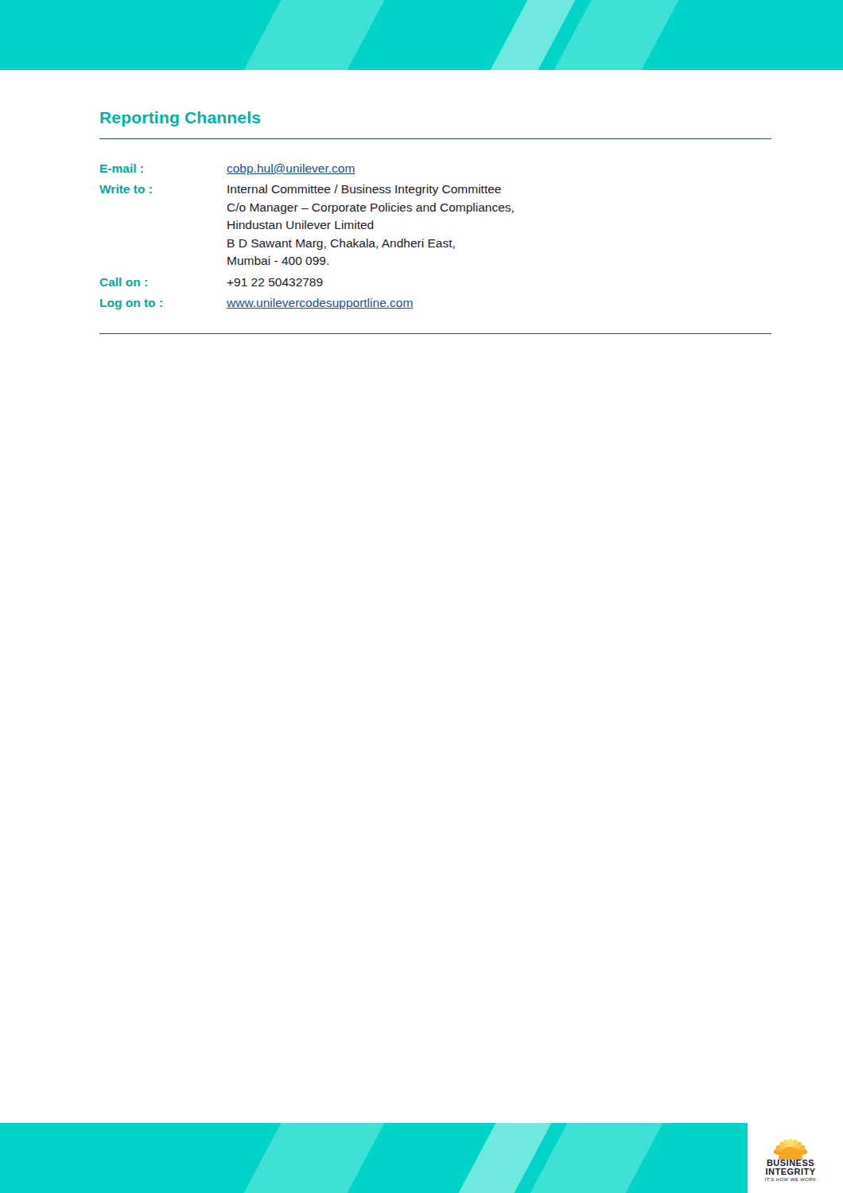Reporting Channels
| E-mail : | cobp.hul@unilever.com |
| Write to : | Internal Committee / Business Integrity Committee C/o Manager – Corporate Policies and Compliances, Hindustan Unilever Limited B D Sawant Marg, Chakala, Andheri East, Mumbai - 400 099. |
| Call on : | +91 22 50432789 |
| Log on to : | www.unilevercodesupportline.com |
BUSINESS
INTEGRITY
IT'S HOW WE WORK